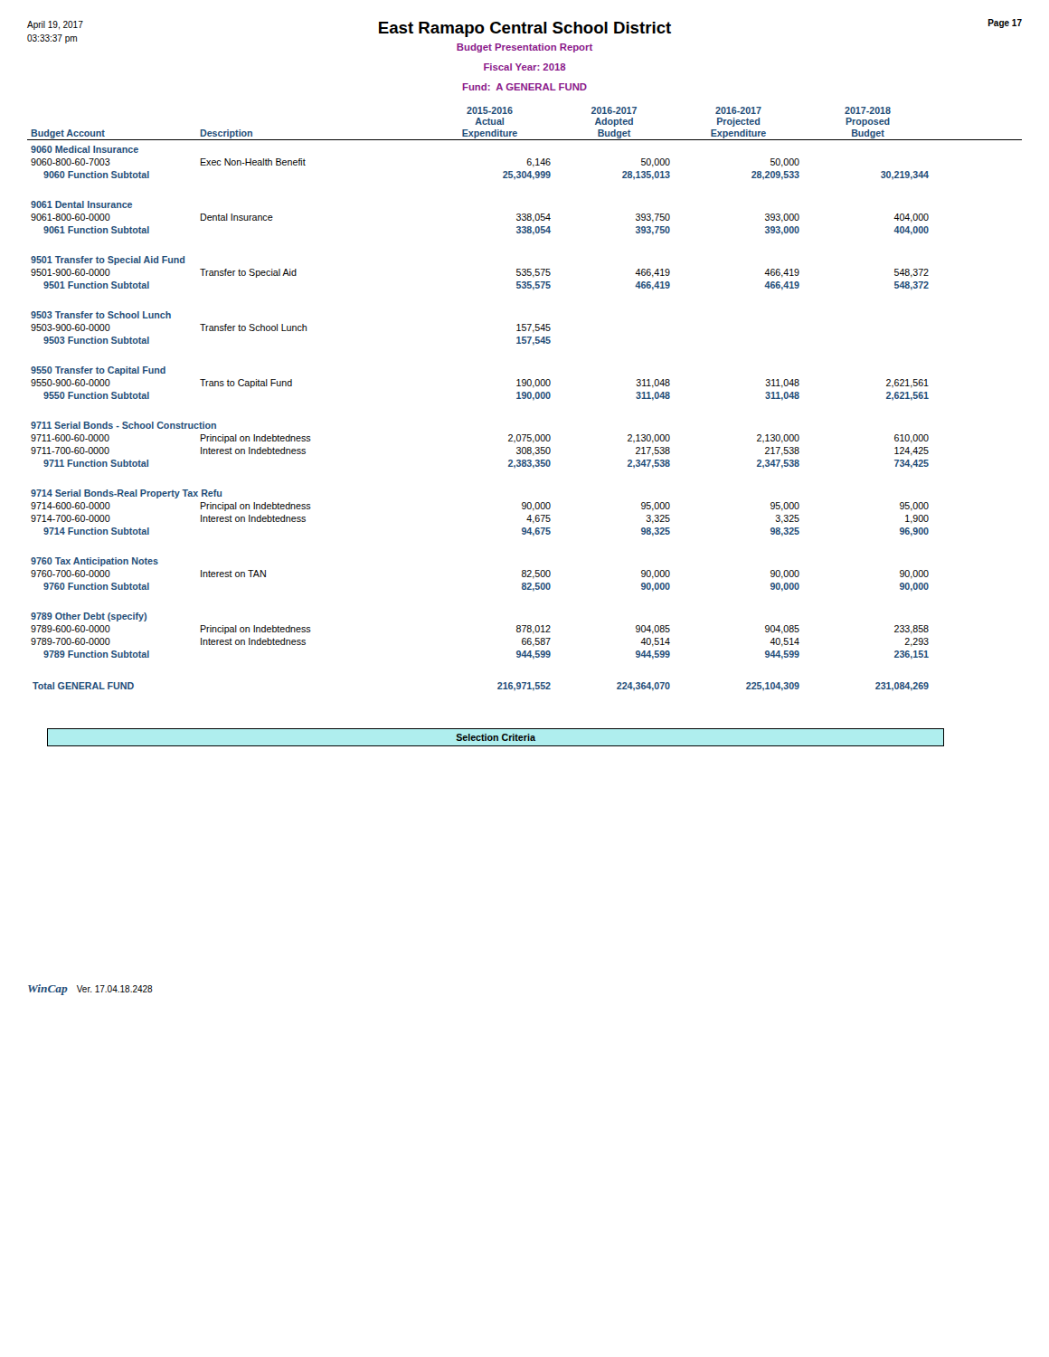April 19, 2017
03:33:37 pm
East Ramapo Central School District
Budget Presentation Report
Page 17
Fiscal Year: 2018
Fund: A GENERAL FUND
| | | 2015-2016 Actual | 2016-2017 Adopted | 2016-2017 Projected | 2017-2018 Proposed | |
| --- | --- | --- | --- | --- | --- | --- |
| Budget Account | Description | Expenditure | Budget | Expenditure | Budget | |
| 9060 Medical Insurance |
| 9060-800-60-7003 | Exec Non-Health Benefit | 6,146 | 50,000 | 50,000 | | |
| 9060 Function Subtotal | 25,304,999 | 28,135,013 | 28,209,533 | 30,219,344 | |
| 9061 Dental Insurance |
| 9061-800-60-0000 | Dental Insurance | 338,054 | 393,750 | 393,000 | 404,000 | |
| 9061 Function Subtotal | 338,054 | 393,750 | 393,000 | 404,000 | |
| 9501 Transfer to Special Aid Fund |
| 9501-900-60-0000 | Transfer to Special Aid | 535,575 | 466,419 | 466,419 | 548,372 | |
| 9501 Function Subtotal | 535,575 | 466,419 | 466,419 | 548,372 | |
| 9503 Transfer to School Lunch |
| 9503-900-60-0000 | Transfer to School Lunch | 157,545 | | | | |
| 9503 Function Subtotal | 157,545 | | | | |
| 9550 Transfer to Capital Fund |
| 9550-900-60-0000 | Trans to Capital Fund | 190,000 | 311,048 | 311,048 | 2,621,561 | |
| 9550 Function Subtotal | 190,000 | 311,048 | 311,048 | 2,621,561 | |
| 9711 Serial Bonds - School Construction |
| 9711-600-60-0000 | Principal on Indebtedness | 2,075,000 | 2,130,000 | 2,130,000 | 610,000 | |
| 9711-700-60-0000 | Interest on Indebtedness | 308,350 | 217,538 | 217,538 | 124,425 | |
| 9711 Function Subtotal | 2,383,350 | 2,347,538 | 2,347,538 | 734,425 | |
| 9714 Serial Bonds-Real Property Tax Refu |
| 9714-600-60-0000 | Principal on Indebtedness | 90,000 | 95,000 | 95,000 | 95,000 | |
| 9714-700-60-0000 | Interest on Indebtedness | 4,675 | 3,325 | 3,325 | 1,900 | |
| 9714 Function Subtotal | 94,675 | 98,325 | 98,325 | 96,900 | |
| 9760 Tax Anticipation Notes |
| 9760-700-60-0000 | Interest on TAN | 82,500 | 90,000 | 90,000 | 90,000 | |
| 9760 Function Subtotal | 82,500 | 90,000 | 90,000 | 90,000 | |
| 9789 Other Debt (specify) |
| 9789-600-60-0000 | Principal on Indebtedness | 878,012 | 904,085 | 904,085 | 233,858 | |
| 9789-700-60-0000 | Interest on Indebtedness | 66,587 | 40,514 | 40,514 | 2,293 | |
| 9789 Function Subtotal | 944,599 | 944,599 | 944,599 | 236,151 | |
| Total GENERAL FUND | 216,971,552 | 224,364,070 | 225,104,309 | 231,084,269 | |
Selection Criteria
WinCap Ver. 17.04.18.2428